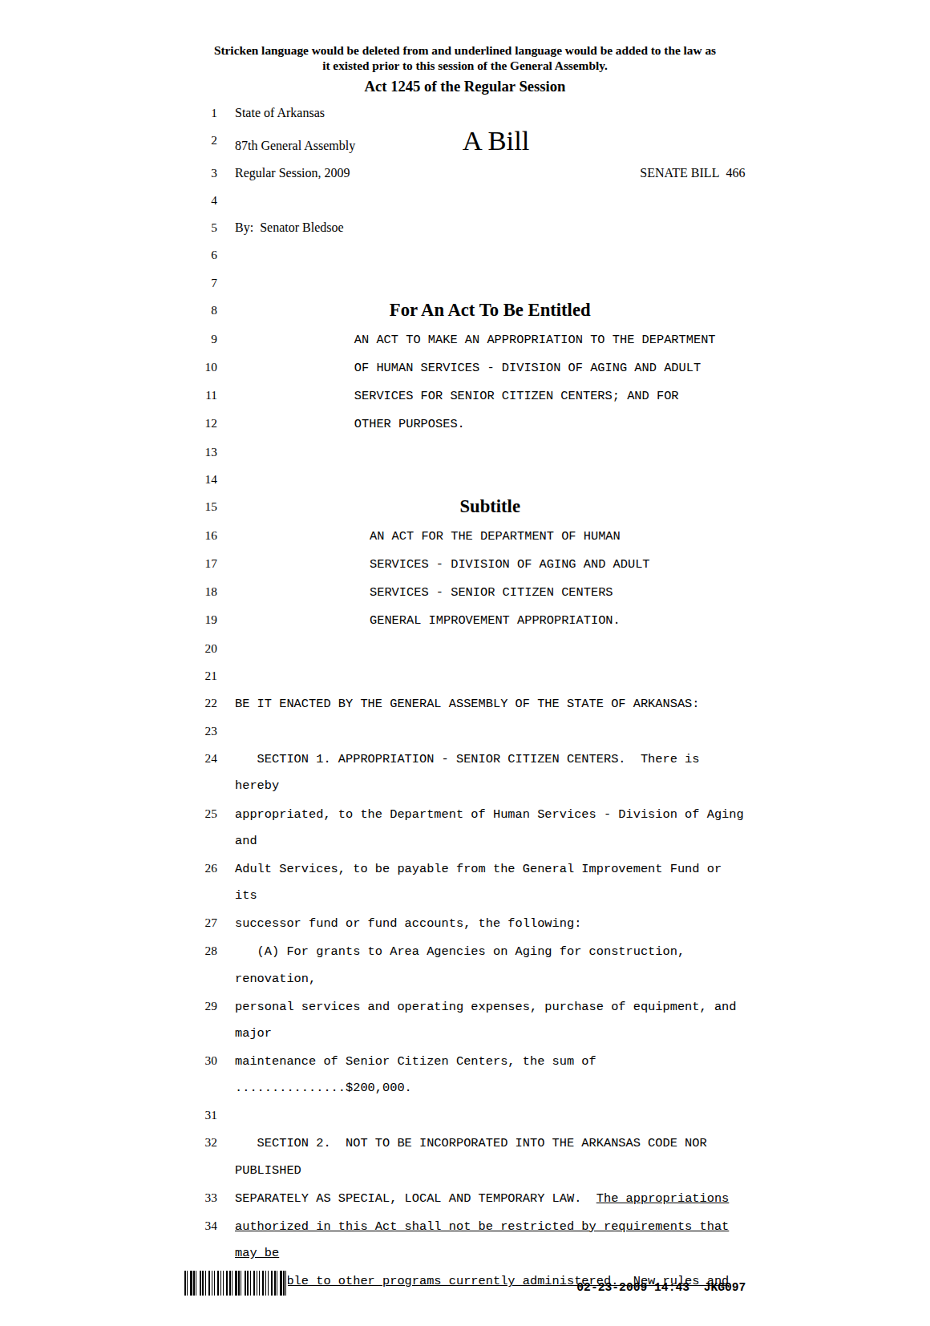Stricken language would be deleted from and underlined language would be added to the law as it existed prior to this session of the General Assembly.
Act 1245 of the Regular Session
| 1 | State of Arkansas |
| 2 | 87th General Assembly A Bill |
| 3 | Regular Session, 2009 SENATE BILL 466 |
| 4 | |
| 5 | By: Senator Bledsoe |
| 6 | |
| 7 | |
| 8 | For An Act To Be Entitled |
| 9 | AN ACT TO MAKE AN APPROPRIATION TO THE DEPARTMENT |
| 10 | OF HUMAN SERVICES - DIVISION OF AGING AND ADULT |
| 11 | SERVICES FOR SENIOR CITIZEN CENTERS; AND FOR |
| 12 | OTHER PURPOSES. |
| 13 | |
| 14 | |
| 15 | Subtitle |
| 16 | AN ACT FOR THE DEPARTMENT OF HUMAN |
| 17 | SERVICES - DIVISION OF AGING AND ADULT |
| 18 | SERVICES - SENIOR CITIZEN CENTERS |
| 19 | GENERAL IMPROVEMENT APPROPRIATION. |
| 20 | |
| 21 | |
| 22 | BE IT ENACTED BY THE GENERAL ASSEMBLY OF THE STATE OF ARKANSAS: |
| 23 | |
| 24 | SECTION 1. APPROPRIATION - SENIOR CITIZEN CENTERS. There is hereby |
| 25 | appropriated, to the Department of Human Services - Division of Aging and |
| 26 | Adult Services, to be payable from the General Improvement Fund or its |
| 27 | successor fund or fund accounts, the following: |
| 28 | (A) For grants to Area Agencies on Aging for construction, renovation, |
| 29 | personal services and operating expenses, purchase of equipment, and major |
| 30 | maintenance of Senior Citizen Centers, the sum of ...............$200,000. |
| 31 | |
| 32 | SECTION 2. NOT TO BE INCORPORATED INTO THE ARKANSAS CODE NOR PUBLISHED |
| 33 | SEPARATELY AS SPECIAL, LOCAL AND TEMPORARY LAW. The appropriations |
| 34 | authorized in this Act shall not be restricted by requirements that may be |
| 35 | applicable to other programs currently administered. New rules and |
02-23-2009 14:43 JKG097